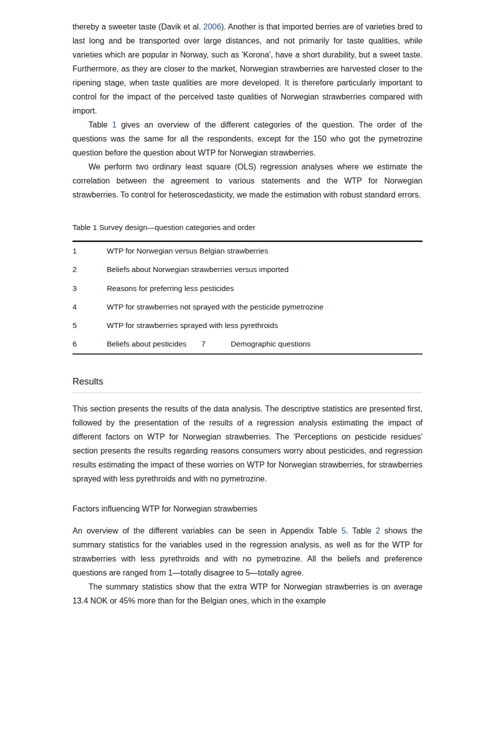thereby a sweeter taste (Davik et al. 2006). Another is that imported berries are of varieties bred to last long and be transported over large distances, and not primarily for taste qualities, while varieties which are popular in Norway, such as 'Korona', have a short durability, but a sweet taste. Furthermore, as they are closer to the market, Norwegian strawberries are harvested closer to the ripening stage, when taste qualities are more developed. It is therefore particularly important to control for the impact of the perceived taste qualities of Norwegian strawberries compared with import.
Table 1 gives an overview of the different categories of the question. The order of the questions was the same for all the respondents, except for the 150 who got the pymetrozine question before the question about WTP for Norwegian strawberries.
We perform two ordinary least square (OLS) regression analyses where we estimate the correlation between the agreement to various statements and the WTP for Norwegian strawberries. To control for heteroscedasticity, we made the estimation with robust standard errors.
Table 1 Survey design—question categories and order
| 1 | WTP for Norwegian versus Belgian strawberries |
| 2 | Beliefs about Norwegian strawberries versus imported |
| 3 | Reasons for preferring less pesticides |
| 4 | WTP for strawberries not sprayed with the pesticide pymetrozine |
| 5 | WTP for strawberries sprayed with less pyrethroids |
| 6 | Beliefs about pesticides 7 Demographic questions |
Results
This section presents the results of the data analysis. The descriptive statistics are presented first, followed by the presentation of the results of a regression analysis estimating the impact of different factors on WTP for Norwegian strawberries. The 'Perceptions on pesticide residues' section presents the results regarding reasons consumers worry about pesticides, and regression results estimating the impact of these worries on WTP for Norwegian strawberries, for strawberries sprayed with less pyrethroids and with no pymetrozine.
Factors influencing WTP for Norwegian strawberries
An overview of the different variables can be seen in Appendix Table 5. Table 2 shows the summary statistics for the variables used in the regression analysis, as well as for the WTP for strawberries with less pyrethroids and with no pymetrozine. All the beliefs and preference questions are ranged from 1—totally disagree to 5—totally agree.
The summary statistics show that the extra WTP for Norwegian strawberries is on average 13.4 NOK or 45% more than for the Belgian ones, which in the example